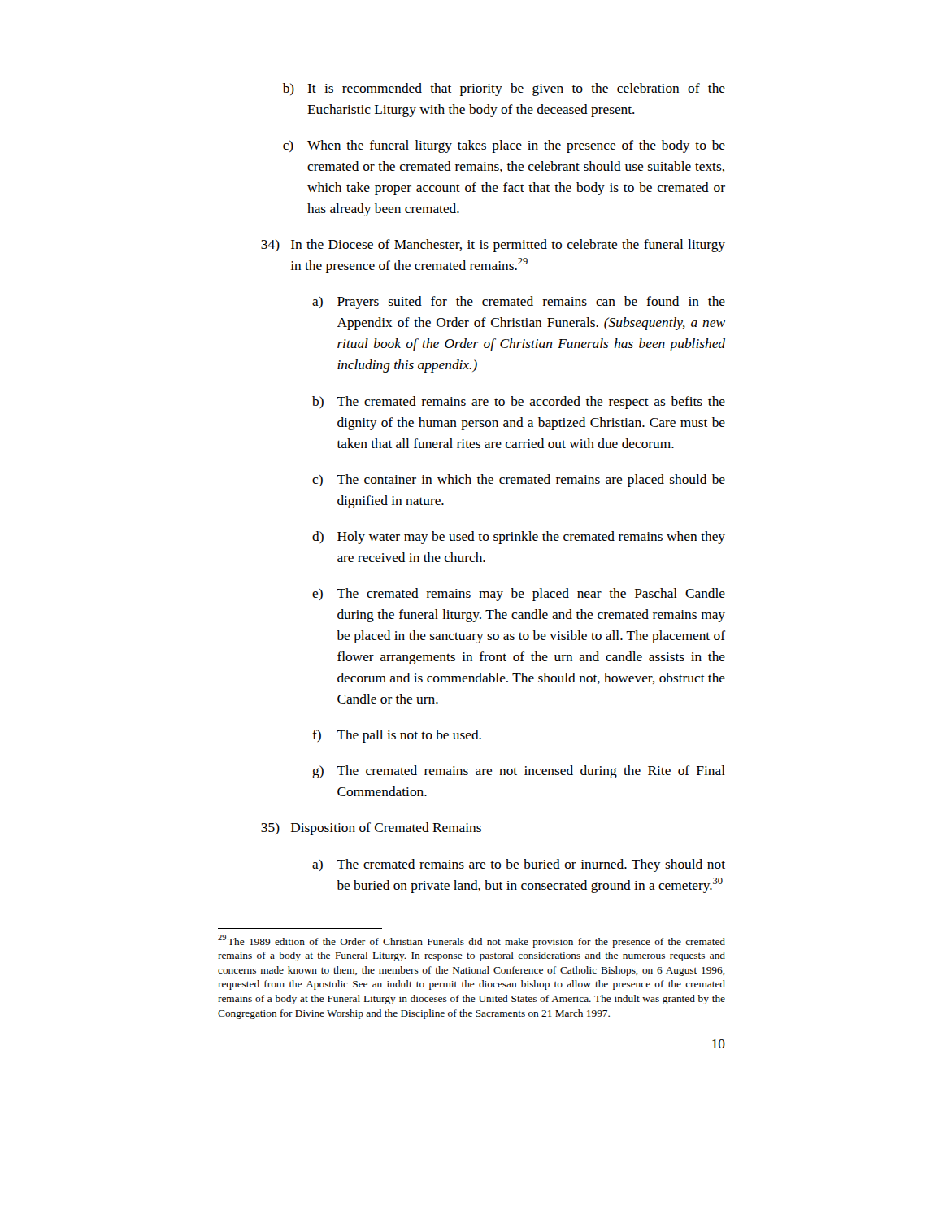b) It is recommended that priority be given to the celebration of the Eucharistic Liturgy with the body of the deceased present.
c) When the funeral liturgy takes place in the presence of the body to be cremated or the cremated remains, the celebrant should use suitable texts, which take proper account of the fact that the body is to be cremated or has already been cremated.
34) In the Diocese of Manchester, it is permitted to celebrate the funeral liturgy in the presence of the cremated remains.29
a) Prayers suited for the cremated remains can be found in the Appendix of the Order of Christian Funerals. (Subsequently, a new ritual book of the Order of Christian Funerals has been published including this appendix.)
b) The cremated remains are to be accorded the respect as befits the dignity of the human person and a baptized Christian. Care must be taken that all funeral rites are carried out with due decorum.
c) The container in which the cremated remains are placed should be dignified in nature.
d) Holy water may be used to sprinkle the cremated remains when they are received in the church.
e) The cremated remains may be placed near the Paschal Candle during the funeral liturgy. The candle and the cremated remains may be placed in the sanctuary so as to be visible to all. The placement of flower arrangements in front of the urn and candle assists in the decorum and is commendable. The should not, however, obstruct the Candle or the urn.
f) The pall is not to be used.
g) The cremated remains are not incensed during the Rite of Final Commendation.
35) Disposition of Cremated Remains
a) The cremated remains are to be buried or inurned. They should not be buried on private land, but in consecrated ground in a cemetery.30
29 The 1989 edition of the Order of Christian Funerals did not make provision for the presence of the cremated remains of a body at the Funeral Liturgy. In response to pastoral considerations and the numerous requests and concerns made known to them, the members of the National Conference of Catholic Bishops, on 6 August 1996, requested from the Apostolic See an indult to permit the diocesan bishop to allow the presence of the cremated remains of a body at the Funeral Liturgy in dioceses of the United States of America. The indult was granted by the Congregation for Divine Worship and the Discipline of the Sacraments on 21 March 1997.
10